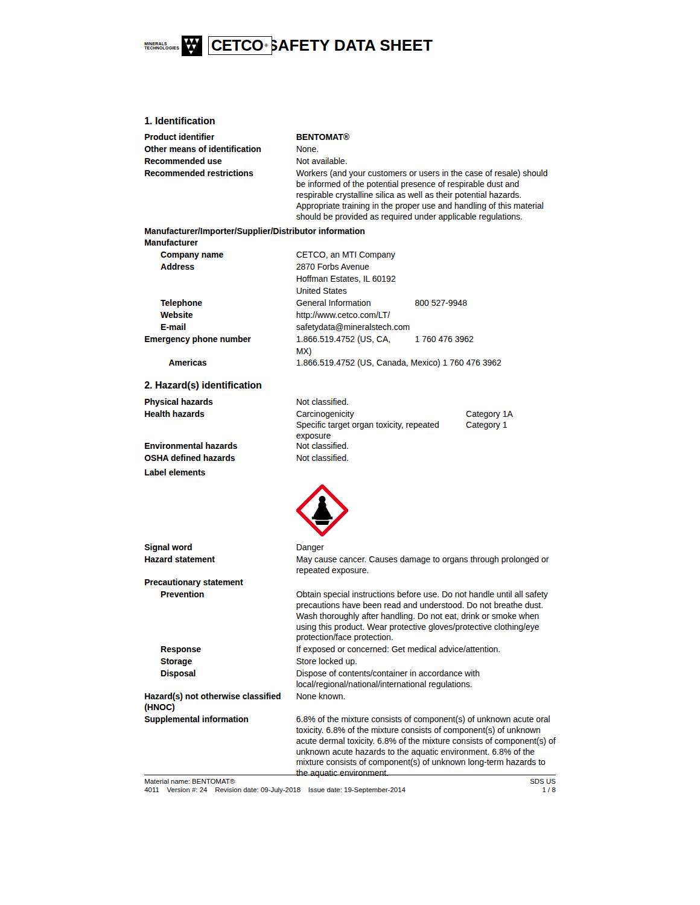Minerals
Technologies
CETCO®
SAFETY DATA SHEET
1. Identification
Product identifier
BENTOMAT®
Other means of identification
None.
Recommended use
Not available.
Recommended restrictions
Workers (and your customers or users in the case of resale) should be informed of the potential presence of respirable dust and respirable crystalline silica as well as their potential hazards. Appropriate training in the proper use and handling of this material should be provided as required under applicable regulations.
Manufacturer/Importer/Supplier/Distributor information
Manufacturer
Company name
CETCO, an MTI Company
Address
2870 Forbs Avenue
Hoffman Estates, IL 60192
United States
Telephone
General Information800 527-9948
Website
http://www.cetco.com/LT/
E-mail
safetydata@mineralstech.com
Emergency phone number
1.866.519.4752 (US, CA, 1 760 476 3962
MX)
Americas
1.866.519.4752 (US, Canada, Mexico) 1 760 476 3962
2. Hazard(s) identification
Physical hazards
Not classified.
Health hazards
Carcinogenicity
Category 1A
Specific target organ toxicity, repeated exposure
Category 1
Environmental hazards
Not classified.
OSHA defined hazards
Not classified.
Label elements
Signal word
Danger
Hazard statement
May cause cancer. Causes damage to organs through prolonged or repeated exposure.
Precautionary statement
Prevention
Obtain special instructions before use. Do not handle until all safety precautions have been read and understood. Do not breathe dust. Wash thoroughly after handling. Do not eat, drink or smoke when using this product. Wear protective gloves/protective clothing/eye protection/face protection.
Response
If exposed or concerned: Get medical advice/attention.
Storage
Store locked up.
Disposal
Dispose of contents/container in accordance with local/regional/national/international regulations.
Hazard(s) not otherwise classified (HNOC)
None known.
Supplemental information
6.8% of the mixture consists of component(s) of unknown acute oral toxicity. 6.8% of the mixture consists of component(s) of unknown acute dermal toxicity. 6.8% of the mixture consists of component(s) of unknown acute hazards to the aquatic environment. 6.8% of the mixture consists of component(s) of unknown long-term hazards to the aquatic environment.
Material name: BENTOMAT®
SDS US
4011 Version #: 24 Revision date: 09-July-2018 Issue date: 19-September-2014
1 / 8